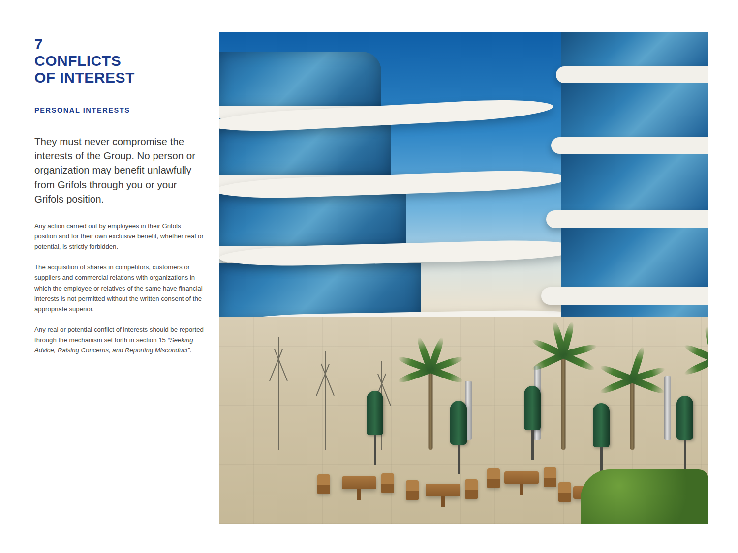7
Conflicts
of Interest
Personal Interests
They must never compromise the interests of the Group. No person or organization may benefit unlawfully from Grifols through you or your Grifols position.
Any action carried out by employees in their Grifols position and for their own exclusive benefit, whether real or potential, is strictly forbidden.
The acquisition of shares in competitors, customers or suppliers and commercial relations with organizations in which the employee or relatives of the same have financial interests is not permitted without the written consent of the appropriate superior.
Any real or potential conflict of interests should be reported through the mechanism set forth in section 15 “Seeking Advice, Raising Concerns, and Reporting Misconduct”.